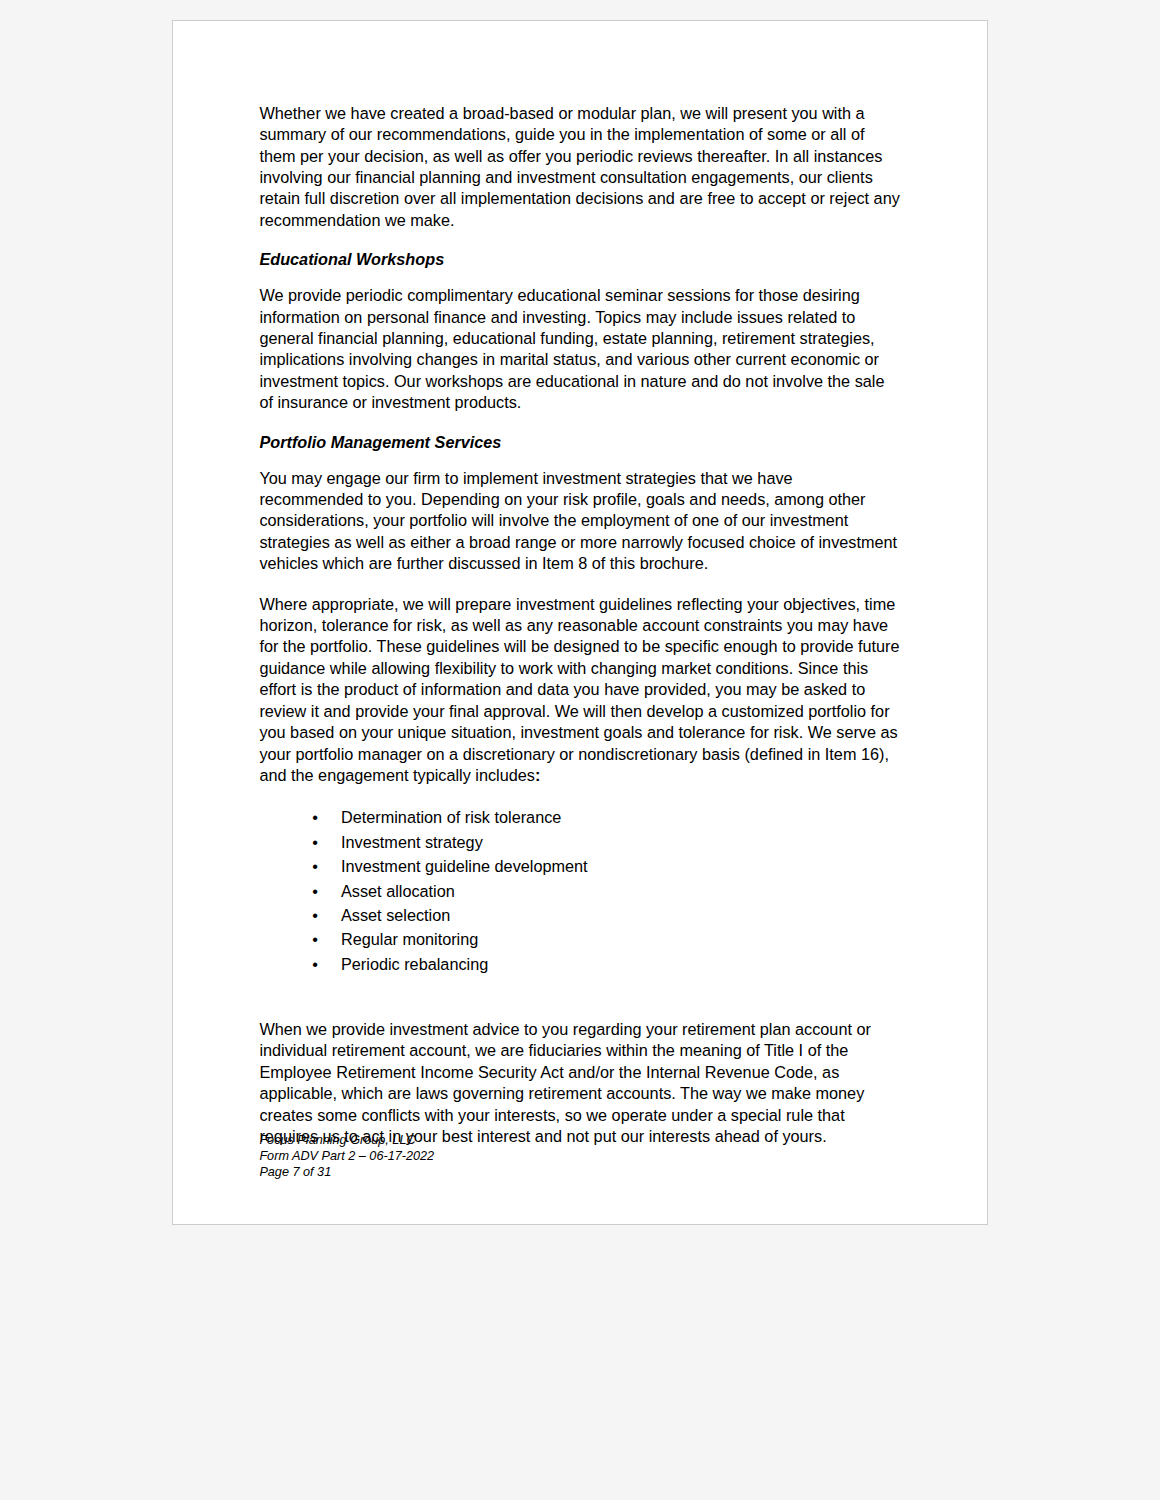Whether we have created a broad-based or modular plan, we will present you with a summary of our recommendations, guide you in the implementation of some or all of them per your decision, as well as offer you periodic reviews thereafter. In all instances involving our financial planning and investment consultation engagements, our clients retain full discretion over all implementation decisions and are free to accept or reject any recommendation we make.
Educational Workshops
We provide periodic complimentary educational seminar sessions for those desiring information on personal finance and investing. Topics may include issues related to general financial planning, educational funding, estate planning, retirement strategies, implications involving changes in marital status, and various other current economic or investment topics. Our workshops are educational in nature and do not involve the sale of insurance or investment products.
Portfolio Management Services
You may engage our firm to implement investment strategies that we have recommended to you. Depending on your risk profile, goals and needs, among other considerations, your portfolio will involve the employment of one of our investment strategies as well as either a broad range or more narrowly focused choice of investment vehicles which are further discussed in Item 8 of this brochure.
Where appropriate, we will prepare investment guidelines reflecting your objectives, time horizon, tolerance for risk, as well as any reasonable account constraints you may have for the portfolio. These guidelines will be designed to be specific enough to provide future guidance while allowing flexibility to work with changing market conditions. Since this effort is the product of information and data you have provided, you may be asked to review it and provide your final approval. We will then develop a customized portfolio for you based on your unique situation, investment goals and tolerance for risk. We serve as your portfolio manager on a discretionary or nondiscretionary basis (defined in Item 16), and the engagement typically includes:
Determination of risk tolerance
Investment strategy
Investment guideline development
Asset allocation
Asset selection
Regular monitoring
Periodic rebalancing
When we provide investment advice to you regarding your retirement plan account or individual retirement account, we are fiduciaries within the meaning of Title I of the Employee Retirement Income Security Act and/or the Internal Revenue Code, as applicable, which are laws governing retirement accounts. The way we make money creates some conflicts with your interests, so we operate under a special rule that requires us to act in your best interest and not put our interests ahead of yours.
Focus Planning Group, LLC
Form ADV Part 2 – 06-17-2022
Page 7 of 31